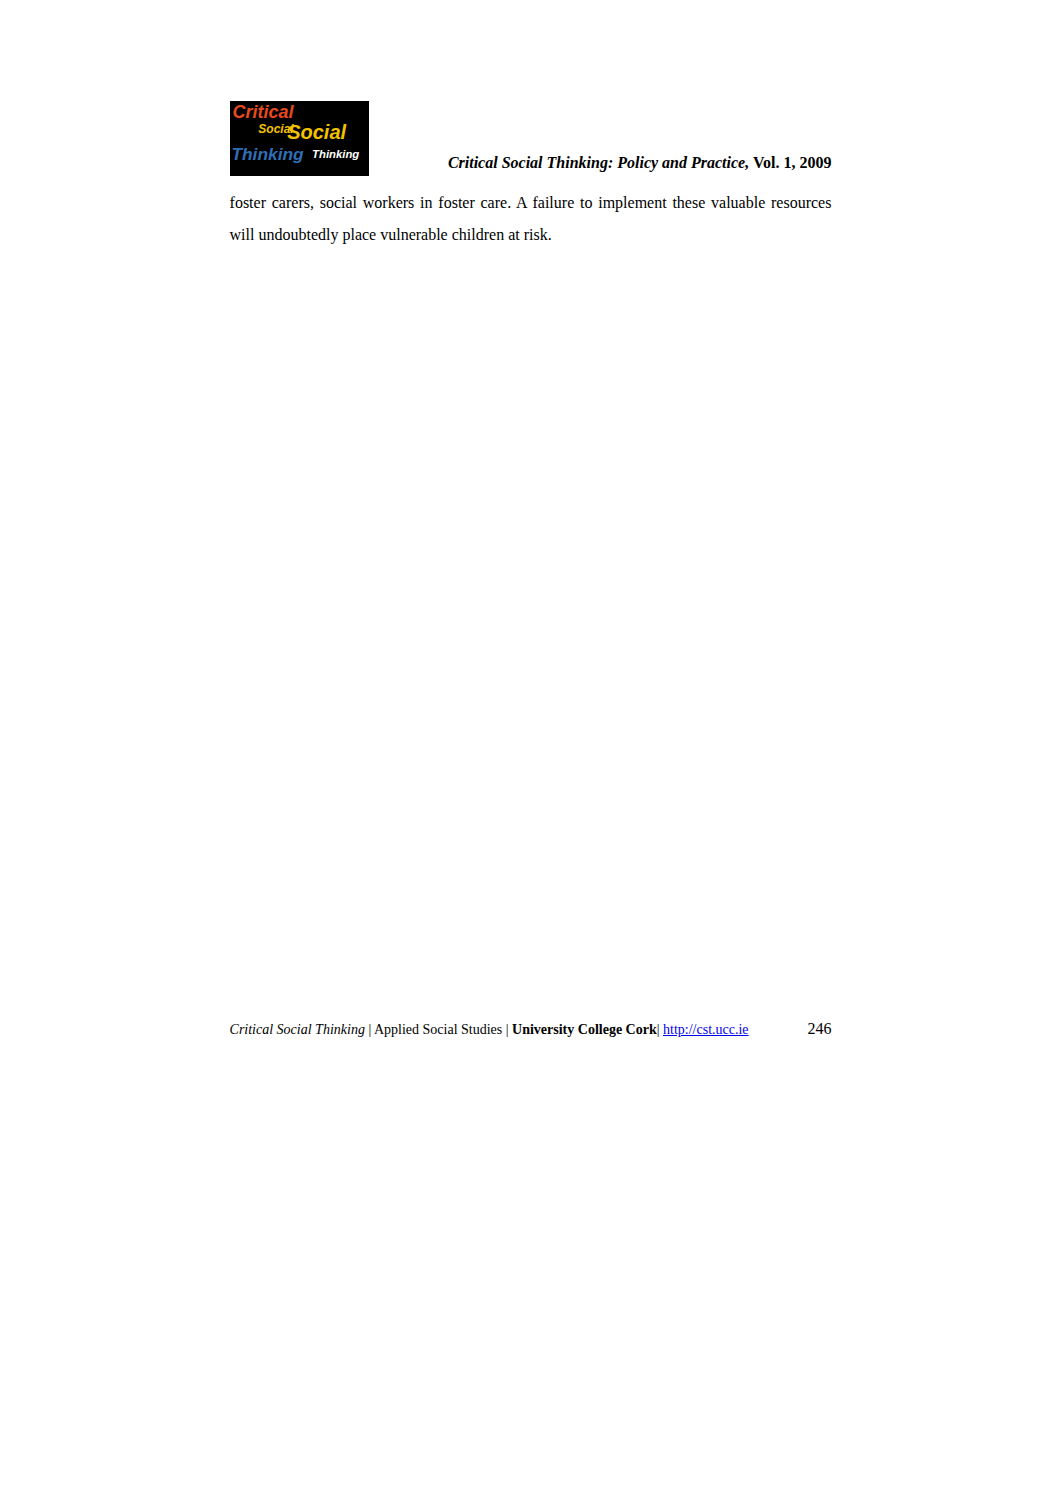Critical Social Social Thinking Thinking
Critical Social Thinking: Policy and Practice, Vol. 1, 2009
foster carers, social workers in foster care. A failure to implement these valuable resources will undoubtedly place vulnerable children at risk.
Critical Social Thinking | Applied Social Studies | University College Cork| http://cst.ucc.ie
246